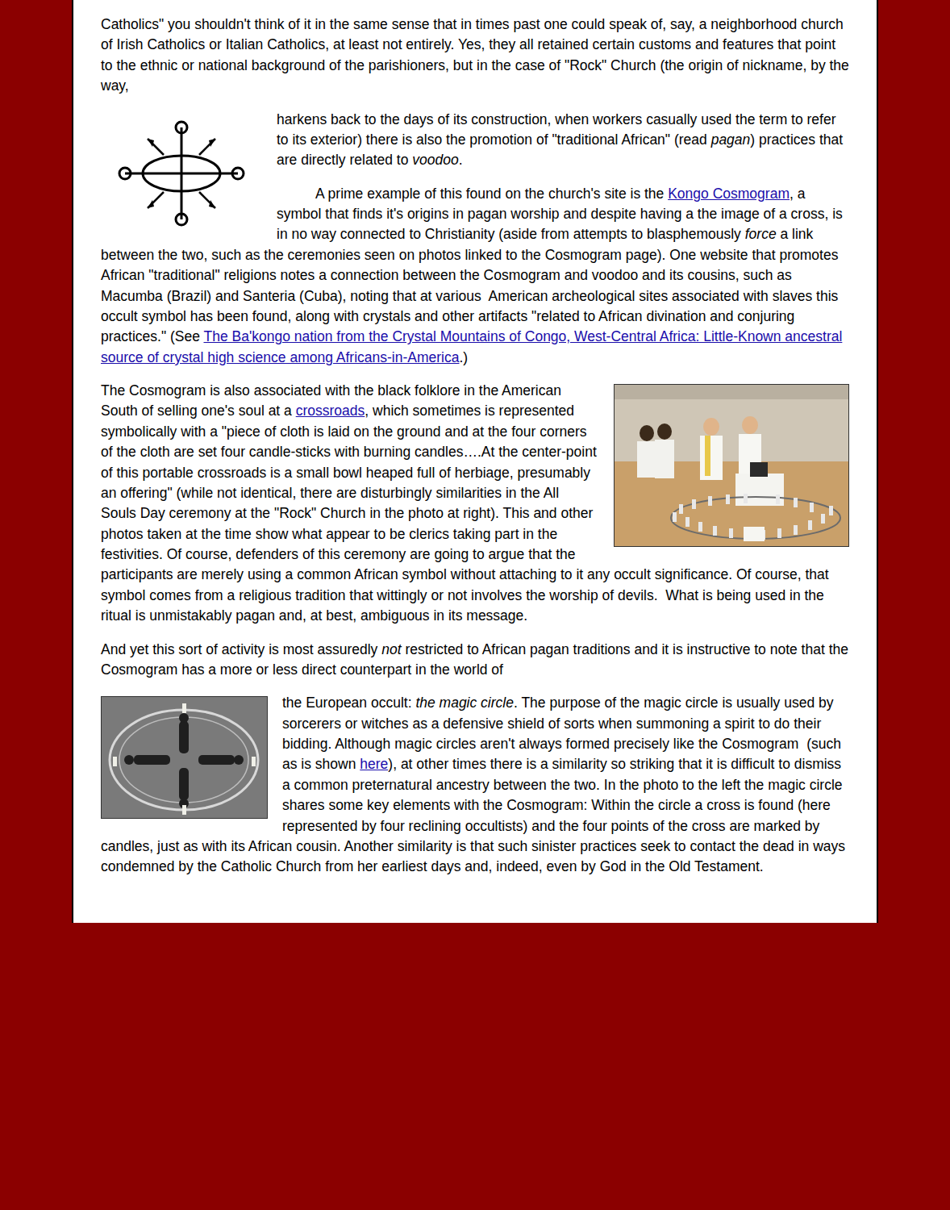Catholics" you shouldn't think of it in the same sense that in times past one could speak of, say, a neighborhood church of Irish Catholics or Italian Catholics, at least not entirely. Yes, they all retained certain customs and features that point to the ethnic or national background of the parishioners, but in the case of "Rock" Church (the origin of nickname, by the way,
harkens back to the days of its construction, when workers casually used the term to refer to its exterior) there is also the promotion of "traditional African" (read pagan) practices that are directly related to voodoo.
A prime example of this found on the church's site is the Kongo Cosmogram, a symbol that finds it's origins in pagan worship and despite having a the image of a cross, is in no way connected to Christianity (aside from attempts to blasphemously force a link between the two, such as the ceremonies seen on photos linked to the Cosmogram page). One website that promotes African "traditional" religions notes a connection between the Cosmogram and voodoo and its cousins, such as Macumba (Brazil) and Santeria (Cuba), noting that at various American archeological sites associated with slaves this occult symbol has been found, along with crystals and other artifacts "related to African divination and conjuring practices." (See The Ba'kongo nation from the Crystal Mountains of Congo, West-Central Africa: Little-Known ancestral source of crystal high science among Africans-in-America.)
The Cosmogram is also associated with the black folklore in the American South of selling one's soul at a crossroads, which sometimes is represented symbolically with a "piece of cloth is laid on the ground and at the four corners of the cloth are set four candle-sticks with burning candles….At the center-point of this portable crossroads is a small bowl heaped full of herbiage, presumably an offering" (while not identical, there are disturbingly similarities in the All Souls Day ceremony at the "Rock" Church in the photo at right). This and other photos taken at the time show what appear to be clerics taking part in the festivities. Of course, defenders of this ceremony are going to argue that the participants are merely using a common African symbol without attaching to it any occult significance. Of course, that symbol comes from a religious tradition that wittingly or not involves the worship of devils. What is being used in the ritual is unmistakably pagan and, at best, ambiguous in its message.
And yet this sort of activity is most assuredly not restricted to African pagan traditions and it is instructive to note that the Cosmogram has a more or less direct counterpart in the world of
the European occult: the magic circle. The purpose of the magic circle is usually used by sorcerers or witches as a defensive shield of sorts when summoning a spirit to do their bidding. Although magic circles aren't always formed precisely like the Cosmogram (such as is shown here), at other times there is a similarity so striking that it is difficult to dismiss a common preternatural ancestry between the two. In the photo to the left the magic circle shares some key elements with the Cosmogram: Within the circle a cross is found (here represented by four reclining occultists) and the four points of the cross are marked by candles, just as with its African cousin. Another similarity is that such sinister practices seek to contact the dead in ways condemned by the Catholic Church from her earliest days and, indeed, even by God in the Old Testament.